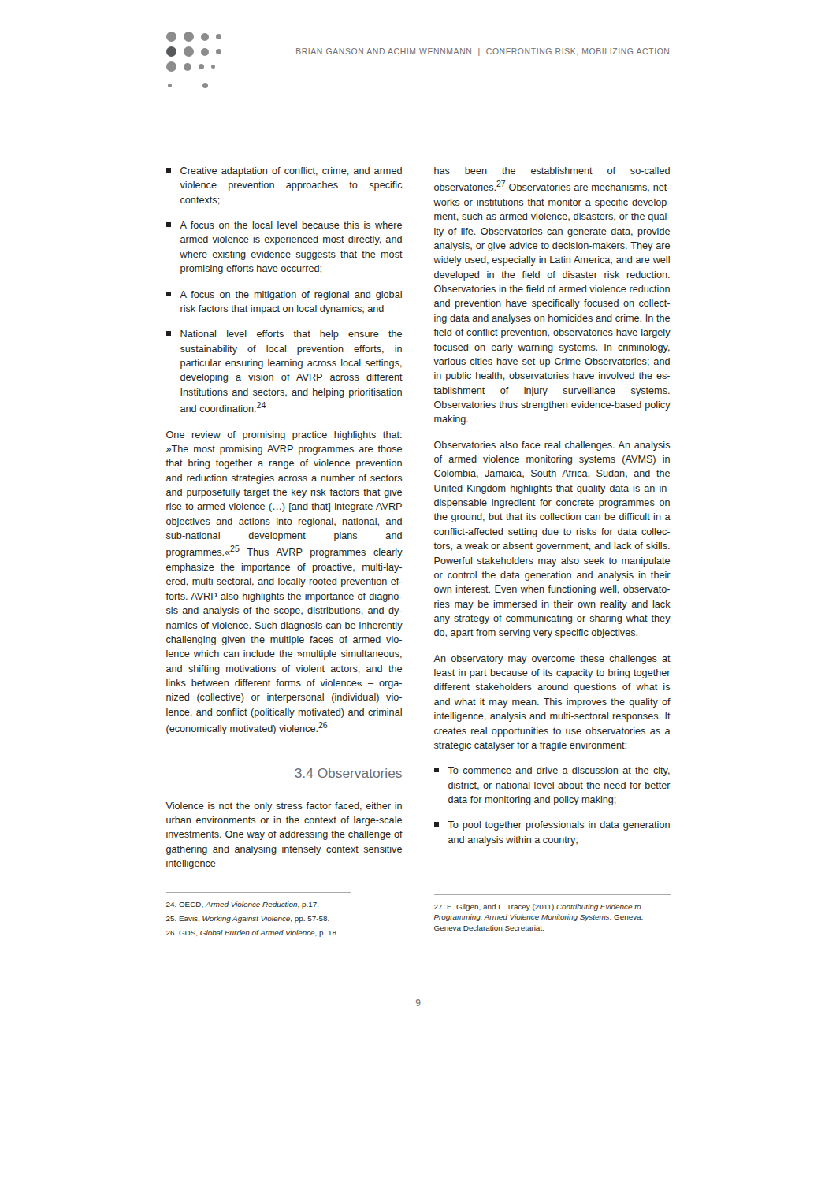BRIAN GANSON AND ACHIM WENNMANN | CONFRONTING RISK, MOBILIZING ACTION
Creative adaptation of conflict, crime, and armed violence prevention approaches to specific contexts;
A focus on the local level because this is where armed violence is experienced most directly, and where existing evidence suggests that the most promising efforts have occurred;
A focus on the mitigation of regional and global risk factors that impact on local dynamics; and
National level efforts that help ensure the sustainability of local prevention efforts, in particular ensuring learning across local settings, developing a vision of AVRP across different Institutions and sectors, and helping prioritisation and coordination.24
One review of promising practice highlights that: »The most promising AVRP programmes are those that bring together a range of violence prevention and reduction strategies across a number of sectors and purposefully target the key risk factors that give rise to armed violence (…) [and that] integrate AVRP objectives and actions into regional, national, and sub-national development plans and programmes.«25 Thus AVRP programmes clearly emphasize the importance of proactive, multi-layered, multi-sectoral, and locally rooted prevention efforts. AVRP also highlights the importance of diagnosis and analysis of the scope, distributions, and dynamics of violence. Such diagnosis can be inherently challenging given the multiple faces of armed violence which can include the »multiple simultaneous, and shifting motivations of violent actors, and the links between different forms of violence« – organized (collective) or interpersonal (individual) violence, and conflict (politically motivated) and criminal (economically motivated) violence.26
3.4 Observatories
Violence is not the only stress factor faced, either in urban environments or in the context of large-scale investments. One way of addressing the challenge of gathering and analysing intensely context sensitive intelligence
24. OECD, Armed Violence Reduction, p.17.
25. Eavis, Working Against Violence, pp. 57-58.
26. GDS, Global Burden of Armed Violence, p. 18.
has been the establishment of so-called observatories.27 Observatories are mechanisms, networks or institutions that monitor a specific development, such as armed violence, disasters, or the quality of life. Observatories can generate data, provide analysis, or give advice to decision-makers. They are widely used, especially in Latin America, and are well developed in the field of disaster risk reduction. Observatories in the field of armed violence reduction and prevention have specifically focused on collecting data and analyses on homicides and crime. In the field of conflict prevention, observatories have largely focused on early warning systems. In criminology, various cities have set up Crime Observatories; and in public health, observatories have involved the establishment of injury surveillance systems. Observatories thus strengthen evidence-based policy making.
Observatories also face real challenges. An analysis of armed violence monitoring systems (AVMS) in Colombia, Jamaica, South Africa, Sudan, and the United Kingdom highlights that quality data is an indispensable ingredient for concrete programmes on the ground, but that its collection can be difficult in a conflict-affected setting due to risks for data collectors, a weak or absent government, and lack of skills. Powerful stakeholders may also seek to manipulate or control the data generation and analysis in their own interest. Even when functioning well, observatories may be immersed in their own reality and lack any strategy of communicating or sharing what they do, apart from serving very specific objectives.
An observatory may overcome these challenges at least in part because of its capacity to bring together different stakeholders around questions of what is and what it may mean. This improves the quality of intelligence, analysis and multi-sectoral responses. It creates real opportunities to use observatories as a strategic catalyser for a fragile environment:
To commence and drive a discussion at the city, district, or national level about the need for better data for monitoring and policy making;
To pool together professionals in data generation and analysis within a country;
27. E. Gilgen, and L. Tracey (2011) Contributing Evidence to Programming: Armed Violence Monitoring Systems. Geneva: Geneva Declaration Secretariat.
9